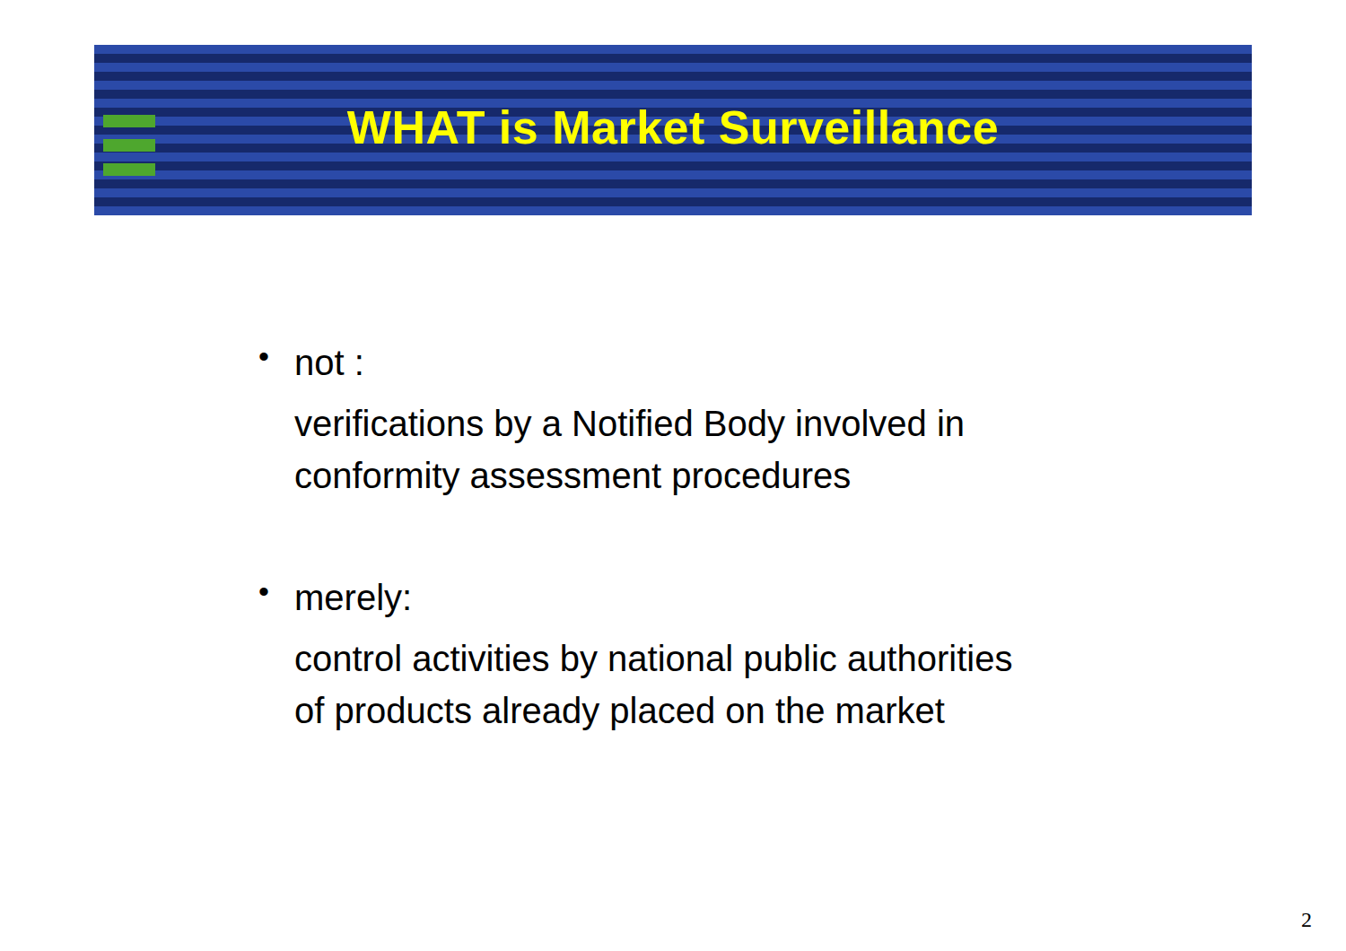WHAT is Market Surveillance
not :
verifications by a Notified Body involved in
conformity assessment procedures
merely:
control activities by national public authorities
of products already placed on the market
2